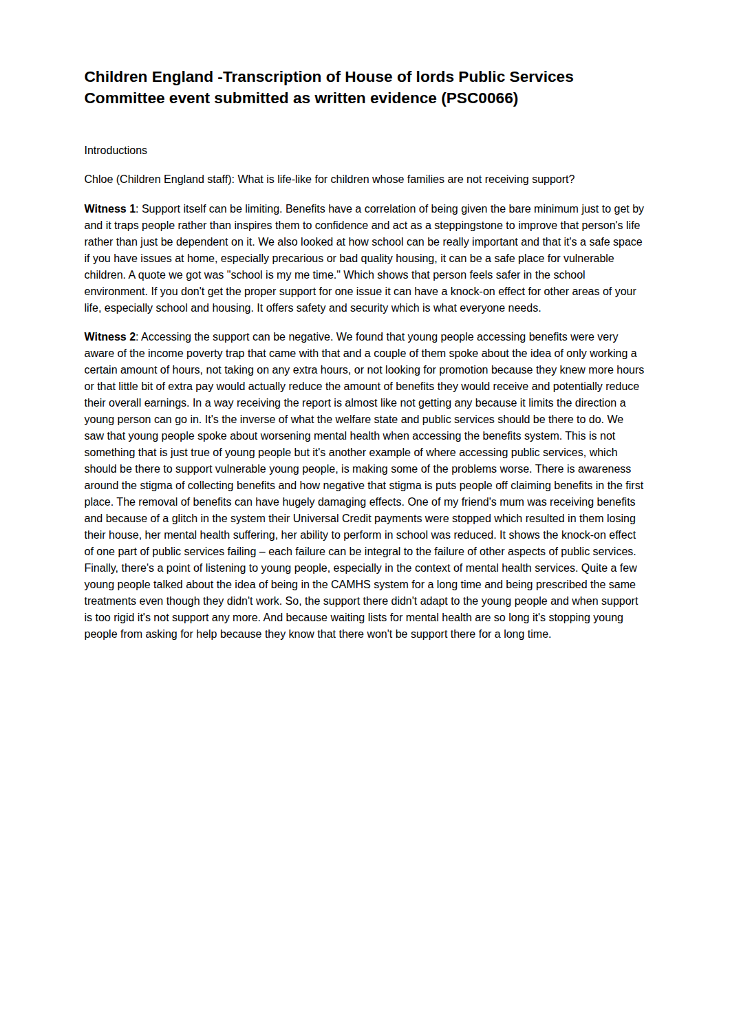Children England -Transcription of House of lords Public Services Committee event submitted as written evidence (PSC0066)
Introductions
Chloe (Children England staff): What is life-like for children whose families are not receiving support?
Witness 1: Support itself can be limiting. Benefits have a correlation of being given the bare minimum just to get by and it traps people rather than inspires them to confidence and act as a steppingstone to improve that person's life rather than just be dependent on it. We also looked at how school can be really important and that it's a safe space if you have issues at home, especially precarious or bad quality housing, it can be a safe place for vulnerable children. A quote we got was "school is my me time." Which shows that person feels safer in the school environment. If you don't get the proper support for one issue it can have a knock-on effect for other areas of your life, especially school and housing. It offers safety and security which is what everyone needs.
Witness 2: Accessing the support can be negative. We found that young people accessing benefits were very aware of the income poverty trap that came with that and a couple of them spoke about the idea of only working a certain amount of hours, not taking on any extra hours, or not looking for promotion because they knew more hours or that little bit of extra pay would actually reduce the amount of benefits they would receive and potentially reduce their overall earnings. In a way receiving the report is almost like not getting any because it limits the direction a young person can go in. It's the inverse of what the welfare state and public services should be there to do. We saw that young people spoke about worsening mental health when accessing the benefits system. This is not something that is just true of young people but it's another example of where accessing public services, which should be there to support vulnerable young people, is making some of the problems worse. There is awareness around the stigma of collecting benefits and how negative that stigma is puts people off claiming benefits in the first place. The removal of benefits can have hugely damaging effects. One of my friend's mum was receiving benefits and because of a glitch in the system their Universal Credit payments were stopped which resulted in them losing their house, her mental health suffering, her ability to perform in school was reduced. It shows the knock-on effect of one part of public services failing – each failure can be integral to the failure of other aspects of public services. Finally, there's a point of listening to young people, especially in the context of mental health services. Quite a few young people talked about the idea of being in the CAMHS system for a long time and being prescribed the same treatments even though they didn't work. So, the support there didn't adapt to the young people and when support is too rigid it's not support any more. And because waiting lists for mental health are so long it's stopping young people from asking for help because they know that there won't be support there for a long time.